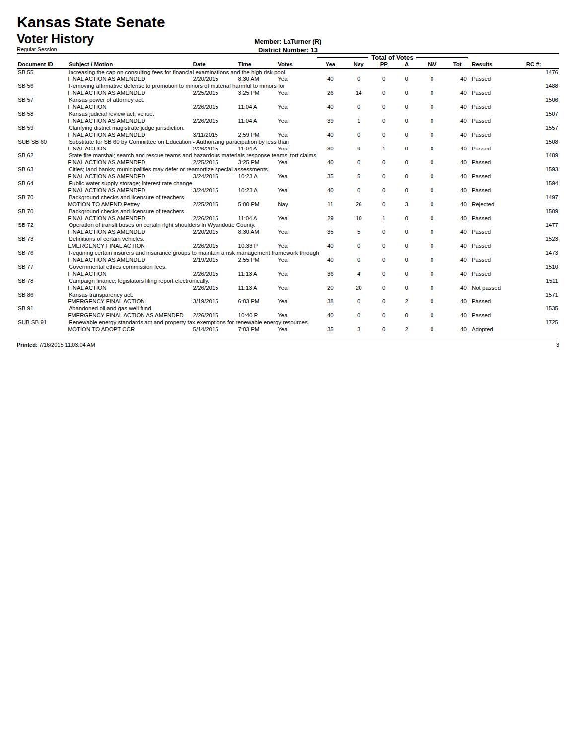Kansas State Senate
Voter History
Regular Session
Member: LaTurner (R)
District Number: 13
| | Total of Votes | |
| --- | --- | --- |
| Document ID | Subject / Motion | Date | Time | Votes | Yea | Nay | PP | A | N\V | Tot | Results | RC #: |
| SB 55 | Increasing the cap on consulting fees for financial examinations and the high risk pool | | 1476 |
| | FINAL ACTION AS AMENDED | 2/20/2015 | 8:30 AM | Yea | 40 | 0 | 0 | 0 | 0 | 40 | Passed | |
| SB 56 | Removing affirmative defense to promotion to minors of material harmful to minors for | | 1488 |
| | FINAL ACTION AS AMENDED | 2/25/2015 | 3:25 PM | Yea | 26 | 14 | 0 | 0 | 0 | 40 | Passed | |
| SB 57 | Kansas power of attorney act. | | 1506 |
| | FINAL ACTION | 2/26/2015 | 11:04 A | Yea | 40 | 0 | 0 | 0 | 0 | 40 | Passed | |
| SB 58 | Kansas judicial review act; venue. | | 1507 |
| | FINAL ACTION AS AMENDED | 2/26/2015 | 11:04 A | Yea | 39 | 1 | 0 | 0 | 0 | 40 | Passed | |
| SB 59 | Clarifying district magistrate judge jurisdiction. | | 1557 |
| | FINAL ACTION AS AMENDED | 3/11/2015 | 2:59 PM | Yea | 40 | 0 | 0 | 0 | 0 | 40 | Passed | |
| SUB SB 60 | Substitute for SB 60 by Committee on Education - Authorizing participation by less than | | 1508 |
| | FINAL ACTION | 2/26/2015 | 11:04 A | Yea | 30 | 9 | 1 | 0 | 0 | 40 | Passed | |
| SB 62 | State fire marshal; search and rescue teams and hazardous materials response teams; tort claims | | 1489 |
| | FINAL ACTION AS AMENDED | 2/25/2015 | 3:25 PM | Yea | 40 | 0 | 0 | 0 | 0 | 40 | Passed | |
| SB 63 | Cities; land banks; municipalities may defer or reamortize special assessments. | | 1593 |
| | FINAL ACTION AS AMENDED | 3/24/2015 | 10:23 A | Yea | 35 | 5 | 0 | 0 | 0 | 40 | Passed | |
| SB 64 | Public water supply storage; interest rate change. | | 1594 |
| | FINAL ACTION AS AMENDED | 3/24/2015 | 10:23 A | Yea | 40 | 0 | 0 | 0 | 0 | 40 | Passed | |
| SB 70 | Background checks and licensure of teachers. | | 1497 |
| | MOTION TO AMEND Pettey | 2/25/2015 | 5:00 PM | Nay | 11 | 26 | 0 | 3 | 0 | 40 | Rejected | |
| SB 70 | Background checks and licensure of teachers. | | 1509 |
| | FINAL ACTION AS AMENDED | 2/26/2015 | 11:04 A | Yea | 29 | 10 | 1 | 0 | 0 | 40 | Passed | |
| SB 72 | Operation of transit buses on certain right shoulders in Wyandotte County. | | 1477 |
| | FINAL ACTION AS AMENDED | 2/20/2015 | 8:30 AM | Yea | 35 | 5 | 0 | 0 | 0 | 40 | Passed | |
| SB 73 | Definitions of certain vehicles. | | 1523 |
| | EMERGENCY FINAL ACTION | 2/26/2015 | 10:33 P | Yea | 40 | 0 | 0 | 0 | 0 | 40 | Passed | |
| SB 76 | Requiring certain insurers and insurance groups to maintain a risk management framework through | | 1473 |
| | FINAL ACTION AS AMENDED | 2/19/2015 | 2:55 PM | Yea | 40 | 0 | 0 | 0 | 0 | 40 | Passed | |
| SB 77 | Governmental ethics commission fees. | | 1510 |
| | FINAL ACTION | 2/26/2015 | 11:13 A | Yea | 36 | 4 | 0 | 0 | 0 | 40 | Passed | |
| SB 78 | Campaign finance; legislators filing report electronically. | | 1511 |
| | FINAL ACTION | 2/26/2015 | 11:13 A | Yea | 20 | 20 | 0 | 0 | 0 | 40 | Not passed | |
| SB 86 | Kansas transparency act. | | 1571 |
| | EMERGENCY FINAL ACTION | 3/19/2015 | 6:03 PM | Yea | 38 | 0 | 0 | 2 | 0 | 40 | Passed | |
| SB 91 | Abandoned oil and gas well fund. | | 1535 |
| | EMERGENCY FINAL ACTION AS AMENDED | 2/26/2015 | 10:40 P | Yea | 40 | 0 | 0 | 0 | 0 | 40 | Passed | |
| SUB SB 91 | Renewable energy standards act and property tax exemptions for renewable energy resources. | | 1725 |
| | MOTION TO ADOPT CCR | 5/14/2015 | 7:03 PM | Yea | 35 | 3 | 0 | 2 | 0 | 40 | Adopted | |
Printed: 7/16/2015 11:03:04 AM
3